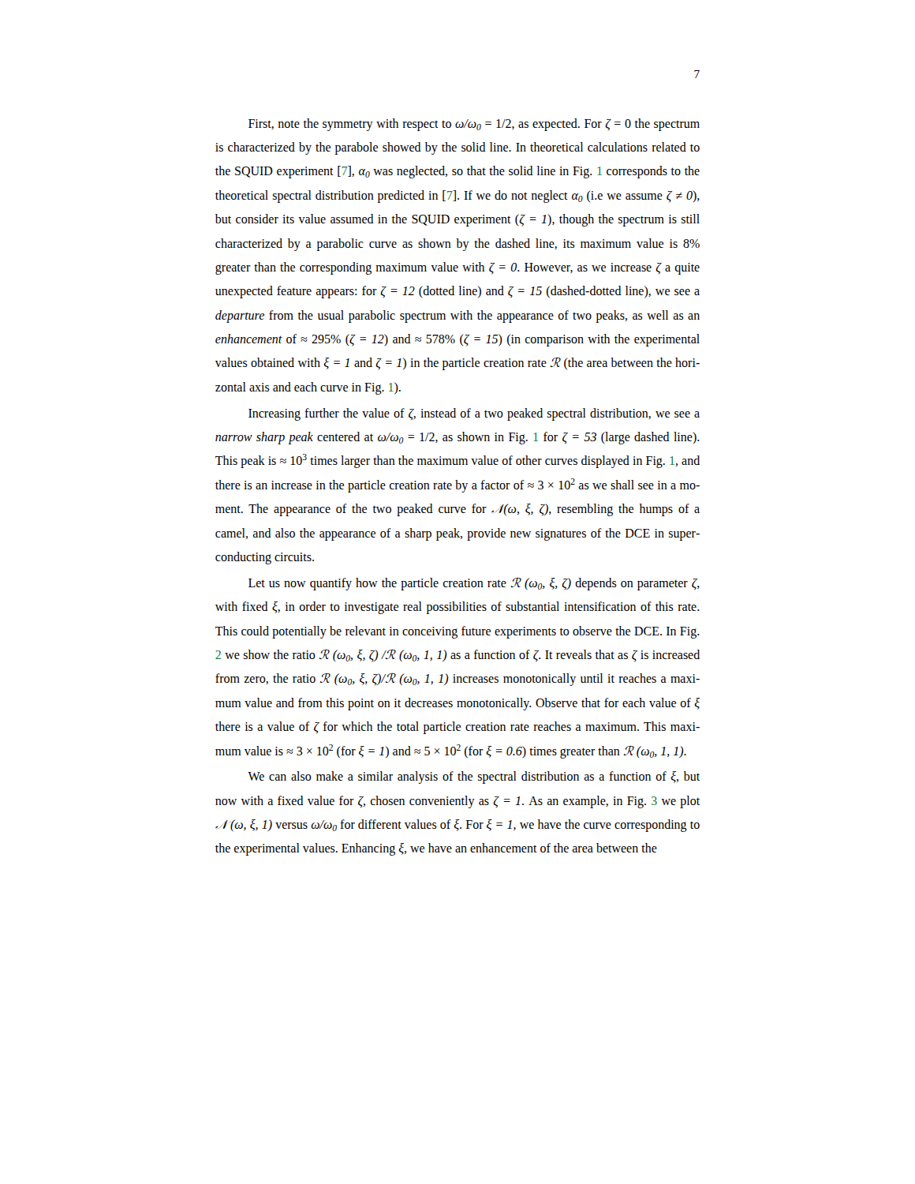7
First, note the symmetry with respect to ω/ω0 = 1/2, as expected. For ζ = 0 the spectrum is characterized by the parabole showed by the solid line. In theoretical calculations related to the SQUID experiment [7], α0 was neglected, so that the solid line in Fig. 1 corresponds to the theoretical spectral distribution predicted in [7]. If we do not neglect α0 (i.e we assume ζ ≠ 0), but consider its value assumed in the SQUID experiment (ζ = 1), though the spectrum is still characterized by a parabolic curve as shown by the dashed line, its maximum value is 8% greater than the corresponding maximum value with ζ = 0. However, as we increase ζ a quite unexpected feature appears: for ζ = 12 (dotted line) and ζ = 15 (dashed-dotted line), we see a departure from the usual parabolic spectrum with the appearance of two peaks, as well as an enhancement of ≈ 295% (ζ = 12) and ≈ 578% (ζ = 15) (in comparison with the experimental values obtained with ξ = 1 and ζ = 1) in the particle creation rate ℛ (the area between the horizontal axis and each curve in Fig. 1).
Increasing further the value of ζ, instead of a two peaked spectral distribution, we see a narrow sharp peak centered at ω/ω0 = 1/2, as shown in Fig. 1 for ζ = 53 (large dashed line). This peak is ≈ 103 times larger than the maximum value of other curves displayed in Fig. 1, and there is an increase in the particle creation rate by a factor of ≈ 3 × 102 as we shall see in a moment. The appearance of the two peaked curve for 𝒩(ω, ξ, ζ), resembling the humps of a camel, and also the appearance of a sharp peak, provide new signatures of the DCE in superconducting circuits.
Let us now quantify how the particle creation rate ℛ (ω0, ξ, ζ) depends on parameter ζ, with fixed ξ, in order to investigate real possibilities of substantial intensification of this rate. This could potentially be relevant in conceiving future experiments to observe the DCE. In Fig. 2 we show the ratio ℛ (ω0, ξ, ζ) /ℛ (ω0, 1, 1) as a function of ζ. It reveals that as ζ is increased from zero, the ratio ℛ (ω0, ξ, ζ)/ℛ (ω0, 1, 1) increases monotonically until it reaches a maximum value and from this point on it decreases monotonically. Observe that for each value of ξ there is a value of ζ for which the total particle creation rate reaches a maximum. This maximum value is ≈ 3 × 102 (for ξ = 1) and ≈ 5 × 102 (for ξ = 0.6) times greater than ℛ (ω0, 1, 1).
We can also make a similar analysis of the spectral distribution as a function of ξ, but now with a fixed value for ζ, chosen conveniently as ζ = 1. As an example, in Fig. 3 we plot 𝒩 (ω, ξ, 1) versus ω/ω0 for different values of ξ. For ξ = 1, we have the curve corresponding to the experimental values. Enhancing ξ, we have an enhancement of the area between the